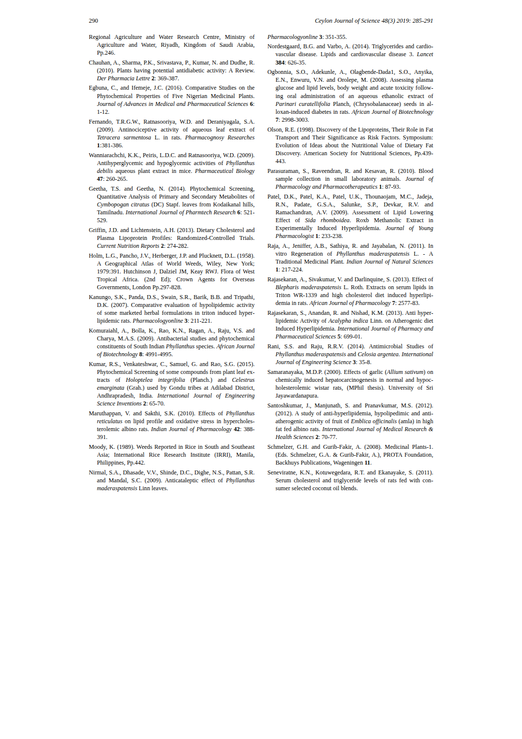290 Ceylon Journal of Science 48(3) 2019: 285-291
Regional Agriculture and Water Research Centre, Ministry of Agriculture and Water, Riyadh, Kingdom of Saudi Arabia, Pp.246.
Chauhan, A., Sharma, P.K., Srivastava, P., Kumar, N. and Dudhe, R. (2010). Plants having potential antidiabetic activity: A Review. Der Pharmacia Lettre 2: 369-387.
Egbuna, C., and Ifemeje, J.C. (2016). Comparative Studies on the Phytochemical Properties of Five Nigerian Medicinal Plants. Journal of Advances in Medical and Pharmaceutical Sciences 6: 1-12.
Fernando, T.R.G.W., Ratnasooriya, W.D. and Deraniyagala, S.A. (2009). Antinociceptive activity of aqueous leaf extract of Tetracera sarmentosa L. in rats. Pharmacognosy Researches 1:381-386.
Wanniarachchi, K.K., Peiris, L.D.C. and Ratnasooriya, W.D. (2009). Antihyperglycemic and hypoglycemic activities of Phyllanthus debilis aqueous plant extract in mice. Pharmaceutical Biology 47: 260-265.
Geetha, T.S. and Geetha, N. (2014). Phytochemical Screening, Quantitative Analysis of Primary and Secondary Metabolites of Cymbopogan citratus (DC) Stapf. leaves from Kodaikanal hills, Tamilnadu. International Journal of Pharmtech Research 6: 521-529.
Griffin, J.D. and Lichtenstein, A.H. (2013). Dietary Cholesterol and Plasma Lipoprotein Profiles: Randomized-Controlled Trials. Current Nutrition Reports 2: 274-282.
Holm, L.G., Pancho, J.V., Herberger, J.P. and Plucknett, D.L. (1958). A Geographical Atlas of World Weeds, Wiley, New York; 1979:391. Hutchinson J, Dalziel JM, Keay RWJ. Flora of West Tropical Africa. (2nd Ed); Crown Agents for Overseas Governments, London Pp.297-828.
Kanungo, S.K., Panda, D.S., Swain, S.R., Barik, B.B. and Tripathi, D.K. (2007). Comparative evaluation of hypolipidemic activity of some marketed herbal formulations in triton induced hyperlipidemic rats. Pharmacologyonline 3: 211-221.
Komuraiahl, A., Bolla, K., Rao, K.N., Ragan, A., Raju, V.S. and Charya, M.A.S. (2009). Antibacterial studies and phytochemical constituents of South Indian Phyllanthus species. African Journal of Biotechnology 8: 4991-4995.
Kumar, R.S., Venkateshwar, C., Samuel, G. and Rao, S.G. (2015). Phytochemical Screening of some compounds from plant leaf extracts of Holoptelea integrifolia (Planch.) and Celestrus emarginata (Grah.) used by Gondu tribes at Adilabad District, Andhrapradesh, India. International Journal of Engineering Science Inventions 2: 65-70.
Maruthappan, V. and Sakthi, S.K. (2010). Effects of Phyllanthus reticulatus on lipid profile and oxidative stress in hypercholesterolemic albino rats. Indian Journal of Pharmacology 42: 388-391.
Moody, K. (1989). Weeds Reported in Rice in South and Southeast Asia; International Rice Research Institute (IRRI), Manila, Philippines, Pp.442.
Nirmal, S.A., Dhasade, V.V., Shinde, D.C., Dighe, N.S., Pattan, S.R. and Mandal, S.C. (2009). Anticataleptic effect of Phyllanthus maderaspatensis Linn leaves.
Pharmacologyonline 3: 351-355.
Nordestgaard, B.G. and Varbo, A. (2014). Triglycerides and cardiovascular disease. Lipids and cardiovascular disease 3. Lancet 384: 626-35.
Ogbonnia, S.O., Adekunle, A., Olagbende-Dada1, S.O., Anyika, E.N., Enwuru, V.N. and Orolepe, M. (2008). Assessing plasma glucose and lipid levels, body weight and acute toxicity following oral administration of an aqueous ethanolic extract of Parinari curatellifolia Planch, (Chrysobalanaceae) seeds in alloxan-induced diabetes in rats. African Journal of Biotechnology 7: 2998-3003.
Olson, R.E. (1998). Discovery of the Lipoproteins, Their Role in Fat Transport and Their Significance as Risk Factors. Symposium: Evolution of Ideas about the Nutritional Value of Dietary Fat Discovery. American Society for Nutritional Sciences, Pp.439-443.
Parasuraman, S., Raveendran, R. and Kesavan, R. (2010). Blood sample collection in small laboratory animals. Journal of Pharmacology and Pharmacotherapeutics 1: 87-93.
Patel, D.K., Patel, K.A., Patel, U.K., Thounaojam, M.C., Jadeja, R.N., Padate, G.S.A., Salunke, S.P., Devkar, R.V. and Ramachandran, A.V. (2009). Assessment of Lipid Lowering Effect of Sida rhomboidea. Roxb Methanolic Extract in Experimentally Induced Hyperlipidemia. Journal of Young Pharmacologist 1: 233-238.
Raja, A., Jeniffer, A.B., Sathiya, R. and Jayabalan, N. (2011). In vitro Regeneration of Phyllanthus maderaspatensis L. - A Traditional Medicinal Plant. Indian Journal of Natural Sciences 1: 217-224.
Rajasekaran, A., Sivakumar, V. and Darlinquine, S. (2013). Effect of Blepharis maderaspatensis L. Roth. Extracts on serum lipids in Triton WR-1339 and high cholesterol diet induced hyperlipidemia in rats. African Journal of Pharmacology 7: 2577-83.
Rajasekaran, S., Anandan, R. and Nishad, K.M. (2013). Anti hyperlipidemic Activity of Acalypha indica Linn. on Atherogenic diet Induced Hyperlipidemia. International Journal of Pharmacy and Pharmaceutical Sciences 5: 699-01.
Rani, S.S. and Raju, R.R.V. (2014). Antimicrobial Studies of Phyllanthus maderaspatensis and Celosia argentea. International Journal of Engineering Science 3: 35-8.
Samaranayaka, M.D.P. (2000). Effects of garlic (Allium sativum) on chemically induced hepatocarcinogenesis in normal and hypocholesterolemic wistar rats, (MPhil thesis). University of Sri Jayawardanapura.
Santoshkumar, J., Manjunath, S. and Pranavkumar, M.S. (2012). (2012). A study of anti-hyperlipidemia, hypolipedimic and anti-atherogenic activity of fruit of Emblica officinalis (amla) in high fat fed albino rats. International Journal of Medical Research & Health Sciences 2: 70-77.
Schmelzer, G.H. and Gurib-Fakir, A. (2008). Medicinal Plants-1. (Eds. Schmelzer, G.A. & Gurib-Fakir, A.), PROTA Foundation, Backhuys Publications, Wageningen 11.
Seneviratne, K.N., Kotuwegedara, R.T. and Ekanayake, S. (2011). Serum cholesterol and triglyceride levels of rats fed with consumer selected coconut oil blends.